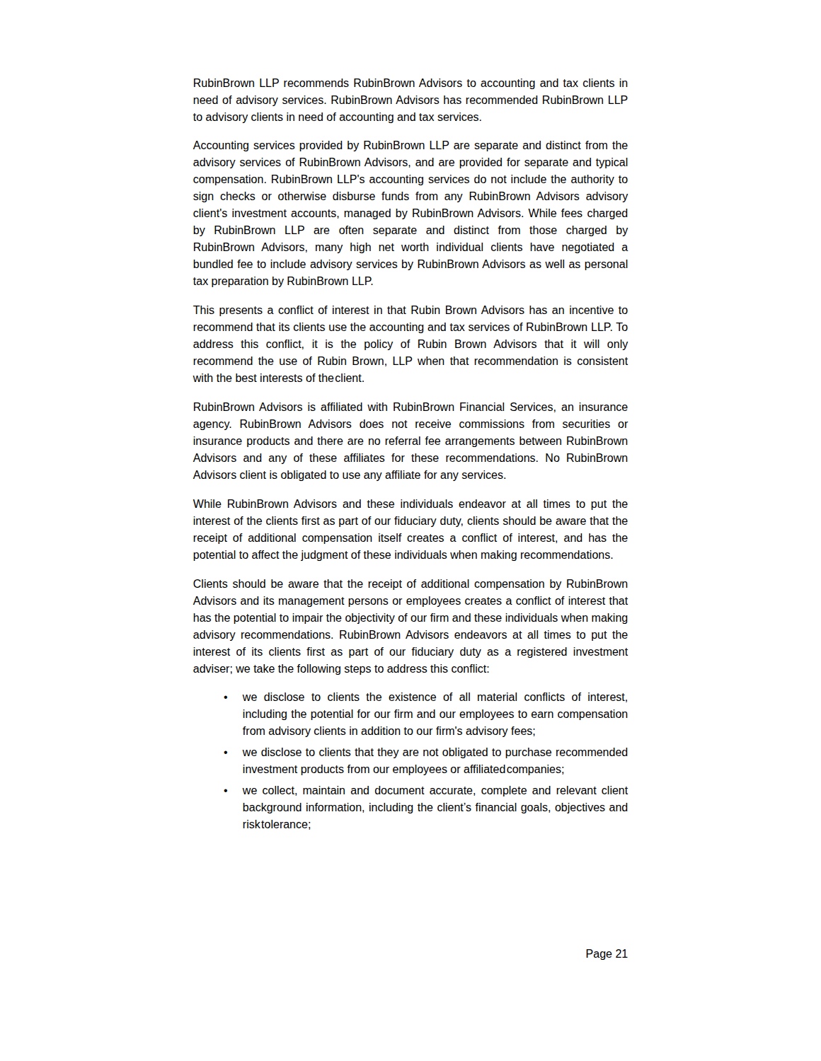RubinBrown LLP recommends RubinBrown Advisors to accounting and tax clients in need of advisory services. RubinBrown Advisors has recommended RubinBrown LLP to advisory clients in need of accounting and tax services.
Accounting services provided by RubinBrown LLP are separate and distinct from the advisory services of RubinBrown Advisors, and are provided for separate and typical compensation. RubinBrown LLP's accounting services do not include the authority to sign checks or otherwise disburse funds from any RubinBrown Advisors advisory client's investment accounts, managed by RubinBrown Advisors. While fees charged by RubinBrown LLP are often separate and distinct from those charged by RubinBrown Advisors, many high net worth individual clients have negotiated a bundled fee to include advisory services by RubinBrown Advisors as well as personal tax preparation by RubinBrown LLP.
This presents a conflict of interest in that Rubin Brown Advisors has an incentive to recommend that its clients use the accounting and tax services of RubinBrown LLP. To address this conflict, it is the policy of Rubin Brown Advisors that it will only recommend the use of Rubin Brown, LLP when that recommendation is consistent with the best interests of the client.
RubinBrown Advisors is affiliated with RubinBrown Financial Services, an insurance agency. RubinBrown Advisors does not receive commissions from securities or insurance products and there are no referral fee arrangements between RubinBrown Advisors and any of these affiliates for these recommendations. No RubinBrown Advisors client is obligated to use any affiliate for any services.
While RubinBrown Advisors and these individuals endeavor at all times to put the interest of the clients first as part of our fiduciary duty, clients should be aware that the receipt of additional compensation itself creates a conflict of interest, and has the potential to affect the judgment of these individuals when making recommendations.
Clients should be aware that the receipt of additional compensation by RubinBrown Advisors and its management persons or employees creates a conflict of interest that has the potential to impair the objectivity of our firm and these individuals when making advisory recommendations. RubinBrown Advisors endeavors at all times to put the interest of its clients first as part of our fiduciary duty as a registered investment adviser; we take the following steps to address this conflict:
we disclose to clients the existence of all material conflicts of interest, including the potential for our firm and our employees to earn compensation from advisory clients in addition to our firm's advisory fees;
we disclose to clients that they are not obligated to purchase recommended investment products from our employees or affiliated companies;
we collect, maintain and document accurate, complete and relevant client background information, including the client’s financial goals, objectives and risk tolerance;
Page 21